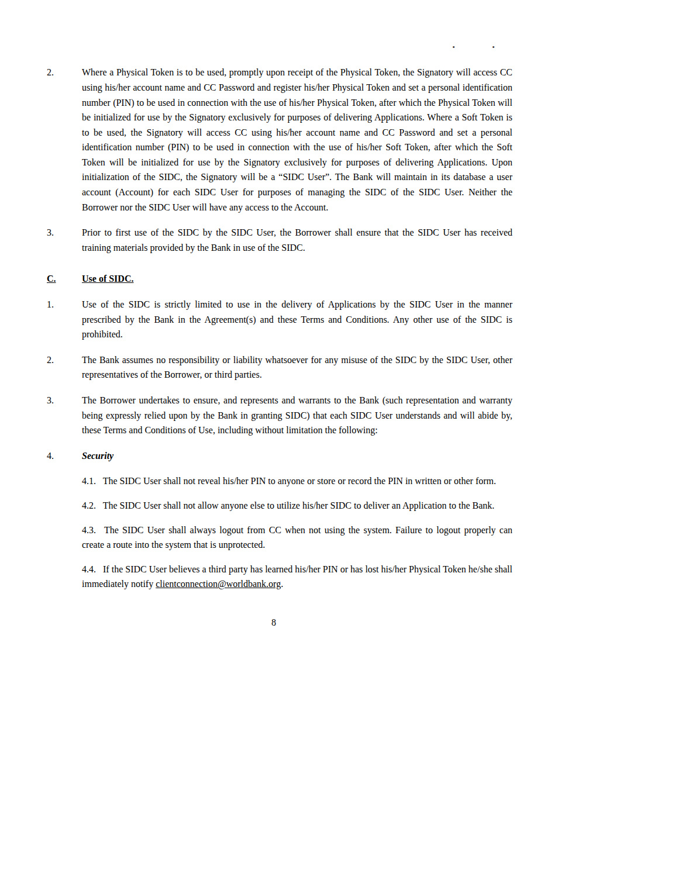• •
2.
Where a Physical Token is to be used, promptly upon receipt of the Physical Token, the Signatory will access CC using his/her account name and CC Password and register his/her Physical Token and set a personal identification number (PIN) to be used in connection with the use of his/her Physical Token, after which the Physical Token will be initialized for use by the Signatory exclusively for purposes of delivering Applications. Where a Soft Token is to be used, the Signatory will access CC using his/her account name and CC Password and set a personal identification number (PIN) to be used in connection with the use of his/her Soft Token, after which the Soft Token will be initialized for use by the Signatory exclusively for purposes of delivering Applications. Upon initialization of the SIDC, the Signatory will be a “SIDC User”. The Bank will maintain in its database a user account (Account) for each SIDC User for purposes of managing the SIDC of the SIDC User. Neither the Borrower nor the SIDC User will have any access to the Account.
3.
Prior to first use of the SIDC by the SIDC User, the Borrower shall ensure that the SIDC User has received training materials provided by the Bank in use of the SIDC.
C. Use of SIDC.
1.
Use of the SIDC is strictly limited to use in the delivery of Applications by the SIDC User in the manner prescribed by the Bank in the Agreement(s) and these Terms and Conditions. Any other use of the SIDC is prohibited.
2.
The Bank assumes no responsibility or liability whatsoever for any misuse of the SIDC by the SIDC User, other representatives of the Borrower, or third parties.
3.
The Borrower undertakes to ensure, and represents and warrants to the Bank (such representation and warranty being expressly relied upon by the Bank in granting SIDC) that each SIDC User understands and will abide by, these Terms and Conditions of Use, including without limitation the following:
4.
Security
4.1. The SIDC User shall not reveal his/her PIN to anyone or store or record the PIN in written or other form.
4.2. The SIDC User shall not allow anyone else to utilize his/her SIDC to deliver an Application to the Bank.
4.3. The SIDC User shall always logout from CC when not using the system. Failure to logout properly can create a route into the system that is unprotected.
4.4. If the SIDC User believes a third party has learned his/her PIN or has lost his/her Physical Token he/she shall immediately notify clientconnection@worldbank.org.
8